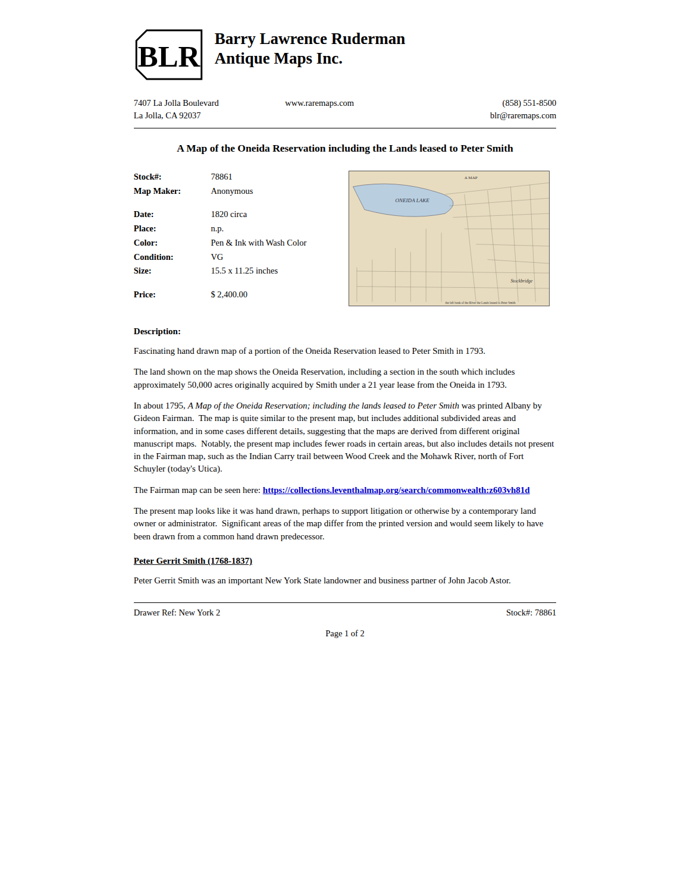BLR
Barry Lawrence Ruderman
Antique Maps Inc.
7407 La Jolla Boulevard
La Jolla, CA 92037
www.raremaps.com
(858) 551-8500
blr@raremaps.com
A Map of the Oneida Reservation including the Lands leased to Peter Smith
| Stock#: | 78861 |
| Map Maker: | Anonymous |
| Date: | 1820 circa |
| Place: | n.p. |
| Color: | Pen & Ink with Wash Color |
| Condition: | VG |
| Size: | 15.5 x 11.25 inches |
| Price: | $ 2,400.00 |
Description:
Fascinating hand drawn map of a portion of the Oneida Reservation leased to Peter Smith in 1793.
The land shown on the map shows the Oneida Reservation, including a section in the south which includes approximately 50,000 acres originally acquired by Smith under a 21 year lease from the Oneida in 1793.
In about 1795, A Map of the Oneida Reservation; including the lands leased to Peter Smith was printed Albany by Gideon Fairman. The map is quite similar to the present map, but includes additional subdivided areas and information, and in some cases different details, suggesting that the maps are derived from different original manuscript maps. Notably, the present map includes fewer roads in certain areas, but also includes details not present in the Fairman map, such as the Indian Carry trail between Wood Creek and the Mohawk River, north of Fort Schuyler (today's Utica).
The Fairman map can be seen here: https://collections.leventhalmap.org/search/commonwealth:z603vh81d
The present map looks like it was hand drawn, perhaps to support litigation or otherwise by a contemporary land owner or administrator. Significant areas of the map differ from the printed version and would seem likely to have been drawn from a common hand drawn predecessor.
Peter Gerrit Smith (1768-1837)
Peter Gerrit Smith was an important New York State landowner and business partner of John Jacob Astor.
Drawer Ref: New York 2
Stock#: 78861
Page 1 of 2